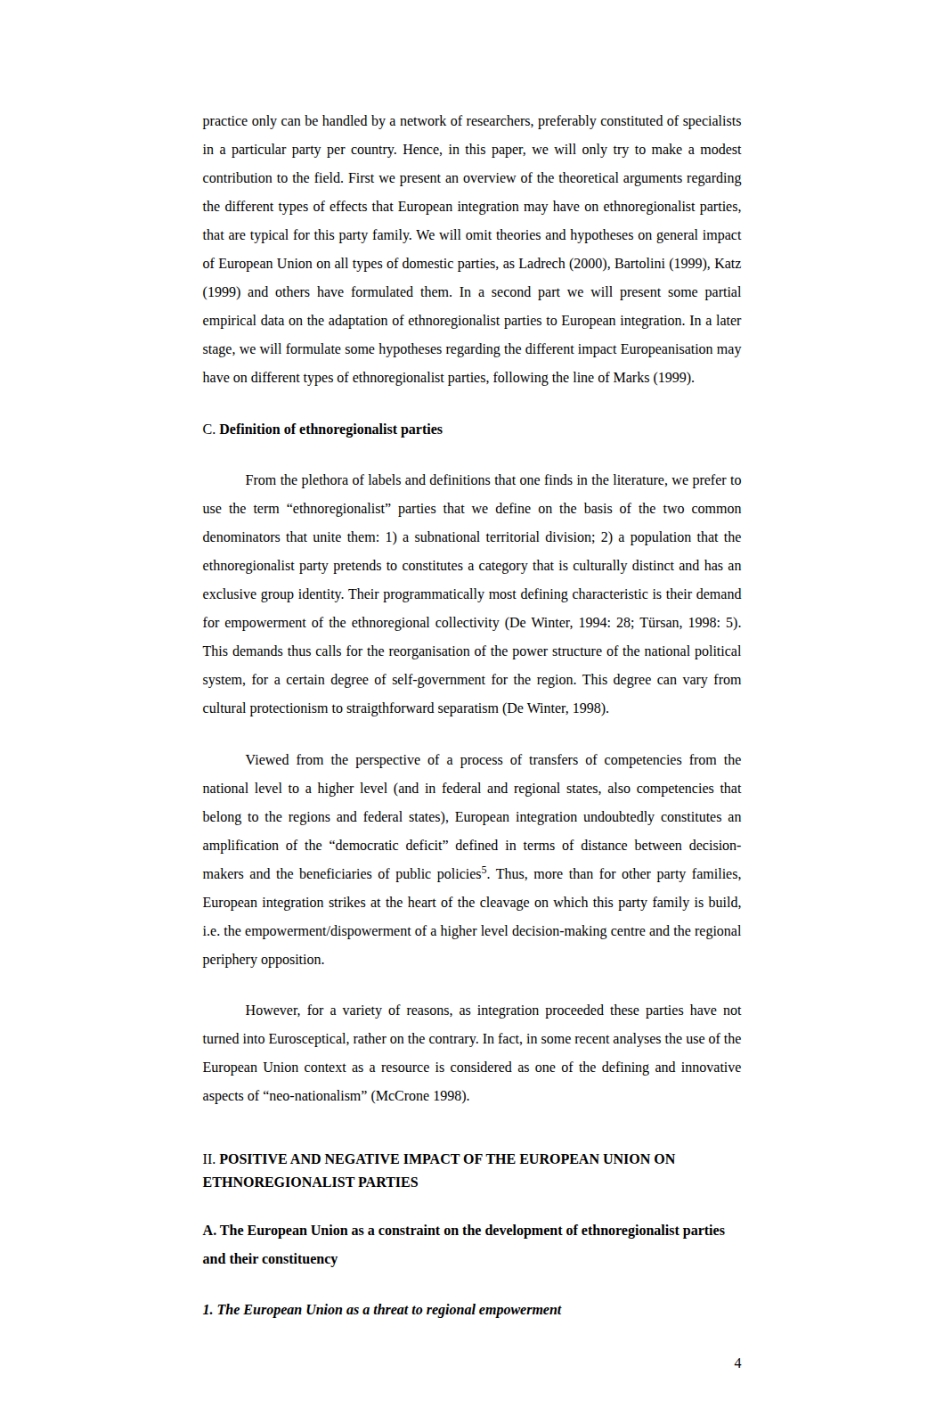practice only can be handled by a network of researchers, preferably constituted of specialists in a particular party per country. Hence, in this paper, we will only try to make a modest contribution to the field. First we present an overview of the theoretical arguments regarding the different types of effects that European integration may have on ethnoregionalist parties, that are typical for this party family. We will omit theories and hypotheses on general impact of European Union on all types of domestic parties, as Ladrech (2000), Bartolini (1999), Katz (1999) and others have formulated them. In a second part we will present some partial empirical data on the adaptation of ethnoregionalist parties to European integration. In a later stage, we will formulate some hypotheses regarding the different impact Europeanisation may have on different types of ethnoregionalist parties, following the line of Marks (1999).
C. Definition of ethnoregionalist parties
From the plethora of labels and definitions that one finds in the literature, we prefer to use the term “ethnoregionalist” parties that we define on the basis of the two common denominators that unite them: 1) a subnational territorial division; 2) a population that the ethnoregionalist party pretends to constitutes a category that is culturally distinct and has an exclusive group identity. Their programmatically most defining characteristic is their demand for empowerment of the ethnoregional collectivity (De Winter, 1994: 28; Türsan, 1998: 5). This demands thus calls for the reorganisation of the power structure of the national political system, for a certain degree of self-government for the region. This degree can vary from cultural protectionism to straigthforward separatism (De Winter, 1998).
Viewed from the perspective of a process of transfers of competencies from the national level to a higher level (and in federal and regional states, also competencies that belong to the regions and federal states), European integration undoubtedly constitutes an amplification of the “democratic deficit” defined in terms of distance between decision-makers and the beneficiaries of public policies5. Thus, more than for other party families, European integration strikes at the heart of the cleavage on which this party family is build, i.e. the empowerment/dispowerment of a higher level decision-making centre and the regional periphery opposition.
However, for a variety of reasons, as integration proceeded these parties have not turned into Eurosceptical, rather on the contrary. In fact, in some recent analyses the use of the European Union context as a resource is considered as one of the defining and innovative aspects of “neo-nationalism” (McCrone 1998).
II. POSITIVE AND NEGATIVE IMPACT OF THE EUROPEAN UNION ON ETHNOREGIONALIST PARTIES
A. The European Union as a constraint on the development of ethnoregionalist parties and their constituency
1. The European Union as a threat to regional empowerment
4